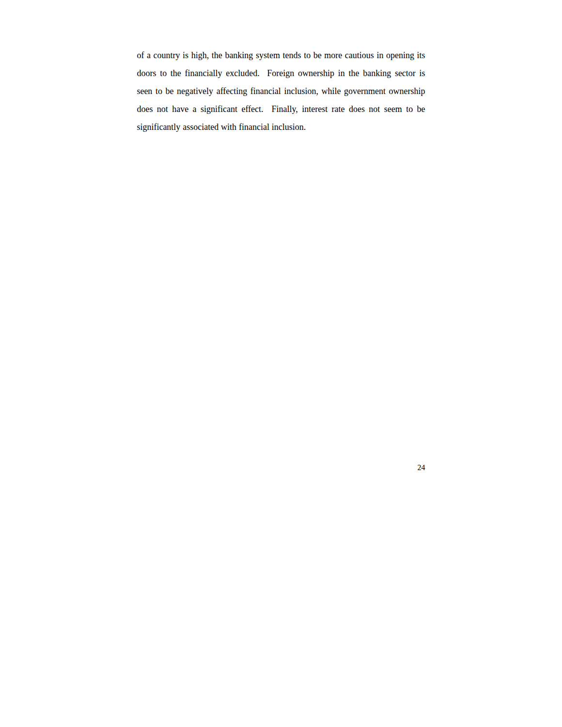of a country is high, the banking system tends to be more cautious in opening its doors to the financially excluded. Foreign ownership in the banking sector is seen to be negatively affecting financial inclusion, while government ownership does not have a significant effect. Finally, interest rate does not seem to be significantly associated with financial inclusion.
24